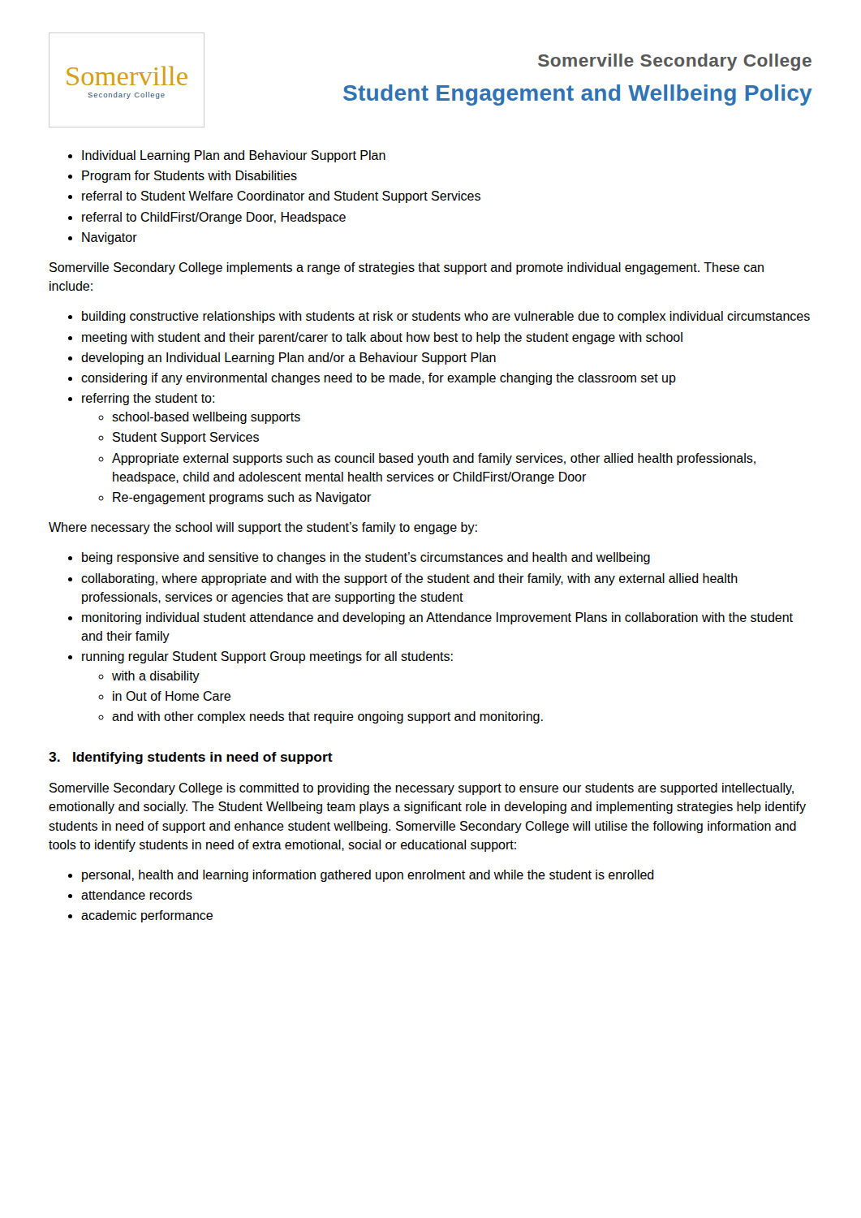Somerville
Secondary College
Somerville Secondary College
Student Engagement and Wellbeing Policy
Individual Learning Plan and Behaviour Support Plan
Program for Students with Disabilities
referral to Student Welfare Coordinator and Student Support Services
referral to ChildFirst/Orange Door, Headspace
Navigator
Somerville Secondary College implements a range of strategies that support and promote individual engagement. These can include:
building constructive relationships with students at risk or students who are vulnerable due to complex individual circumstances
meeting with student and their parent/carer to talk about how best to help the student engage with school
developing an Individual Learning Plan and/or a Behaviour Support Plan
considering if any environmental changes need to be made, for example changing the classroom set up
referring the student to:
school-based wellbeing supports
Student Support Services
Appropriate external supports such as council based youth and family services, other allied health professionals, headspace, child and adolescent mental health services or ChildFirst/Orange Door
Re-engagement programs such as Navigator
Where necessary the school will support the student’s family to engage by:
being responsive and sensitive to changes in the student’s circumstances and health and wellbeing
collaborating, where appropriate and with the support of the student and their family, with any external allied health professionals, services or agencies that are supporting the student
monitoring individual student attendance and developing an Attendance Improvement Plans in collaboration with the student and their family
running regular Student Support Group meetings for all students:
with a disability
in Out of Home Care
and with other complex needs that require ongoing support and monitoring.
3. Identifying students in need of support
Somerville Secondary College is committed to providing the necessary support to ensure our students are supported intellectually, emotionally and socially. The Student Wellbeing team plays a significant role in developing and implementing strategies help identify students in need of support and enhance student wellbeing. Somerville Secondary College will utilise the following information and tools to identify students in need of extra emotional, social or educational support:
personal, health and learning information gathered upon enrolment and while the student is enrolled
attendance records
academic performance